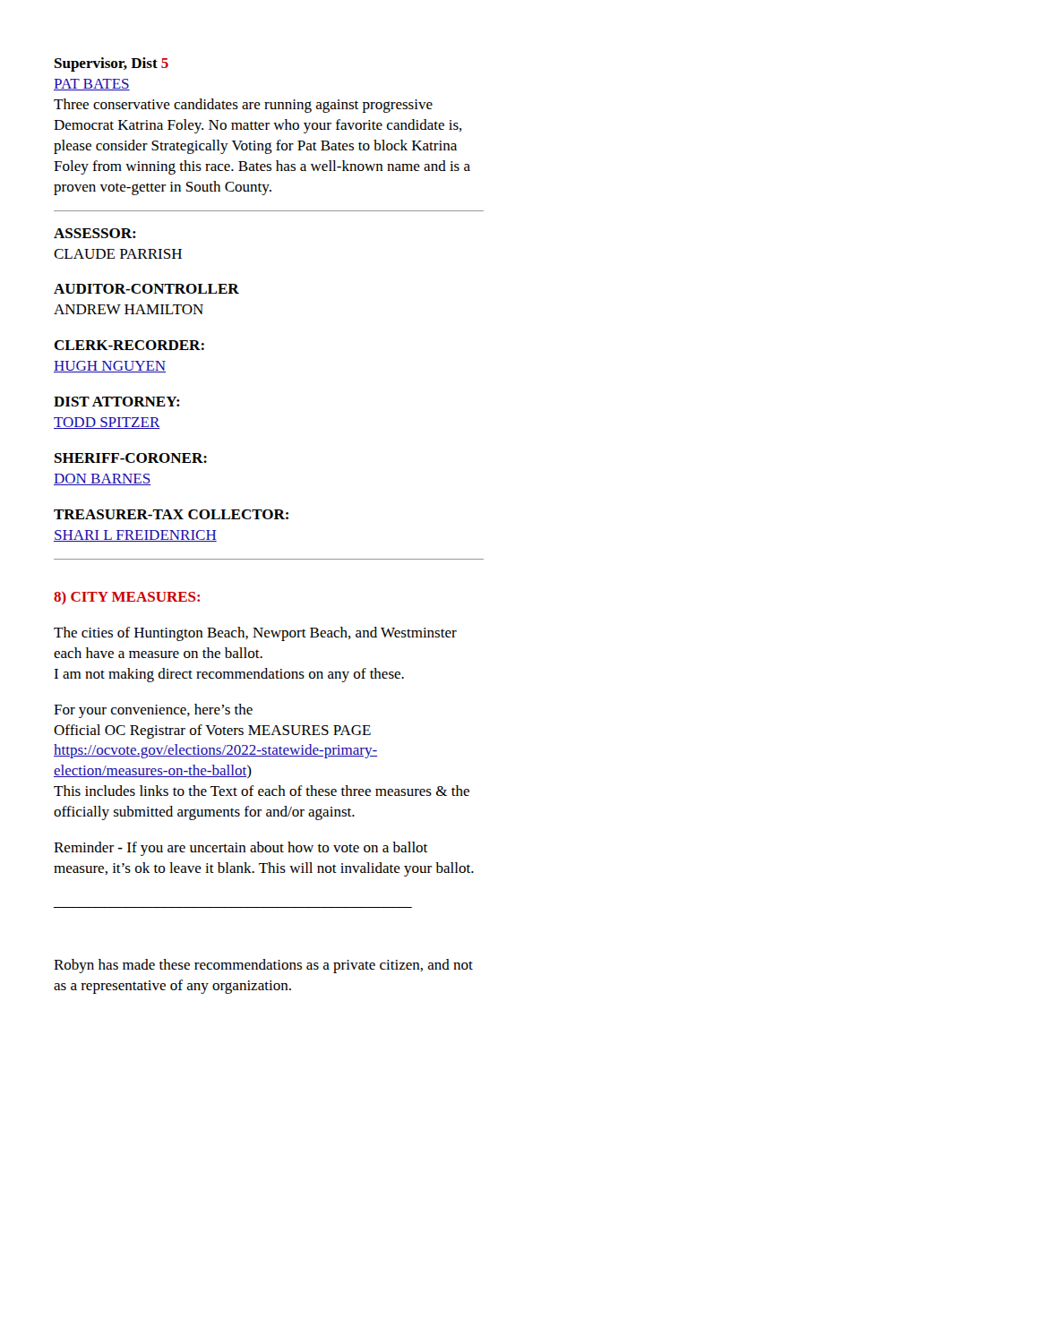Supervisor, Dist 5
PAT BATES
Three conservative candidates are running against progressive Democrat Katrina Foley. No matter who your favorite candidate is, please consider Strategically Voting for Pat Bates to block Katrina Foley from winning this race. Bates has a well-known name and is a proven vote-getter in South County.
ASSESSOR:
CLAUDE PARRISH
AUDITOR-CONTROLLER
ANDREW HAMILTON
CLERK-RECORDER:
HUGH NGUYEN
DIST ATTORNEY:
TODD SPITZER
SHERIFF-CORONER:
DON BARNES
TREASURER-TAX COLLECTOR:
SHARI L FREIDENRICH
8) CITY MEASURES:
The cities of Huntington Beach, Newport Beach, and Westminster each have a measure on the ballot.
I am not making direct recommendations on any of these.
For your convenience, here’s the
Official OC Registrar of Voters MEASURES PAGE
https://ocvote.gov/elections/2022-statewide-primary-election/measures-on-the-ballot)
This includes links to the Text of each of these three measures & the officially submitted arguments for and/or against.
Reminder - If you are uncertain about how to vote on a ballot measure, it’s ok to leave it blank. This will not invalidate your ballot.
_______________________________________________
Robyn has made these recommendations as a private citizen, and not as a representative of any organization.